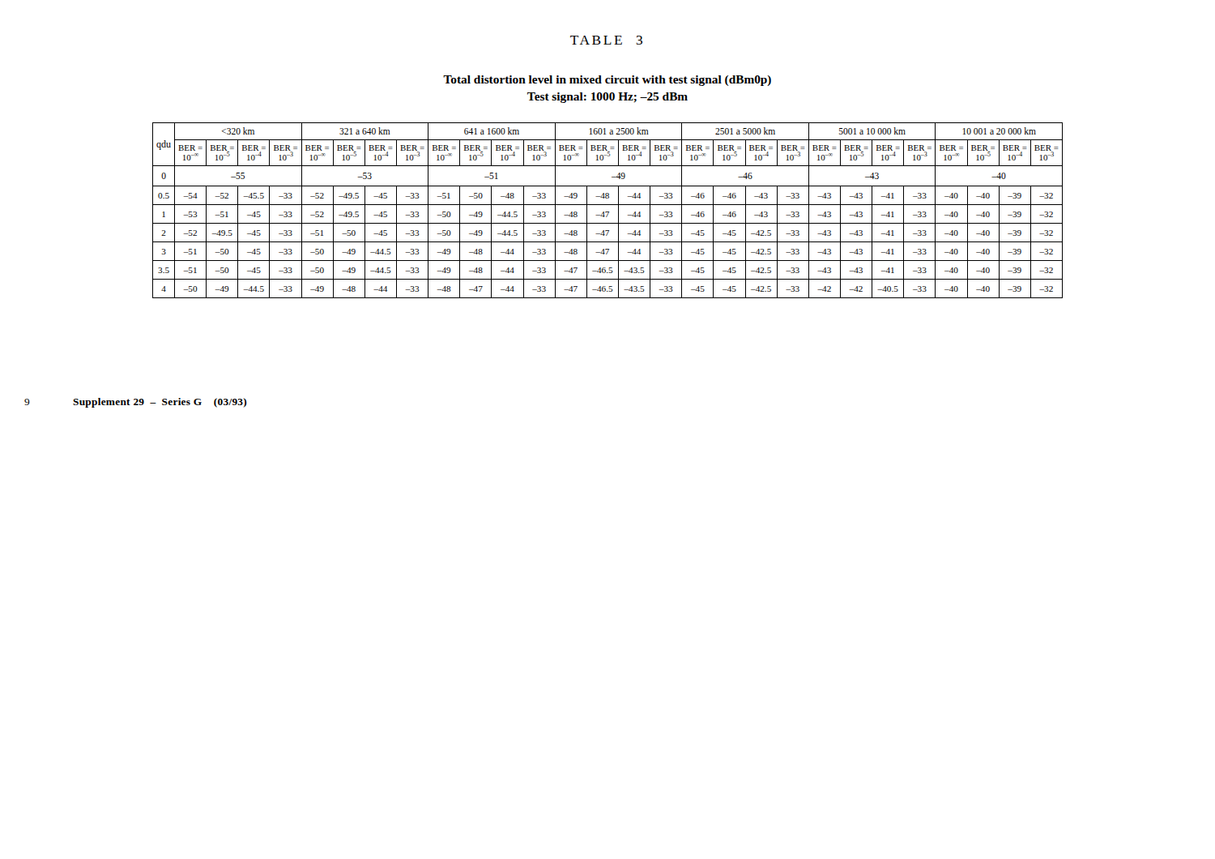TABLE 3
Total distortion level in mixed circuit with test signal (dBm0p)
Test signal: 1000 Hz; –25 dBm
| qdu | <320 km | 321 a 640 km | 641 a 1600 km | 1601 a 2500 km | 2501 a 5000 km | 5001 a 10 000 km | 10 001 a 20 000 km |
| --- | --- | --- | --- | --- | --- | --- | --- |
| BER = 10 –∞ | BER = 10 –5 | BER = 10 –4 | BER = 10 –3 | BER = 10 –∞ | BER = 10 –5 | BER = 10 –4 | BER = 10 –3 | BER = 10 –∞ | BER = 10 –5 | BER = 10 –4 | BER = 10 –3 | BER = 10 –∞ | BER = 10 –5 | BER = 10 –4 | BER = 10 –3 | BER = 10 –∞ | BER = 10 –5 | BER = 10 –4 | BER = 10 –3 | BER = 10 –∞ | BER = 10 –5 | BER = 10 –4 | BER = 10 –3 | BER = 10 –∞ | BER = 10 –5 | BER = 10 –4 | BER = 10 –3 |
| 0 | –55 | –53 | –51 | –49 | –46 | –43 | –40 |
| 0.5 | –54 | –52 | –45.5 | –33 | –52 | –49.5 | –45 | –33 | –51 | –50 | –48 | –33 | –49 | –48 | –44 | –33 | –46 | –46 | –43 | –33 | –43 | –43 | –41 | –33 | –40 | –40 | –39 | –32 |
| 1 | –53 | –51 | –45 | –33 | –52 | –49.5 | –45 | –33 | –50 | –49 | –44.5 | –33 | –48 | –47 | –44 | –33 | –46 | –46 | –43 | –33 | –43 | –43 | –41 | –33 | –40 | –40 | –39 | –32 |
| 2 | –52 | –49.5 | –45 | –33 | –51 | –50 | –45 | –33 | –50 | –49 | –44.5 | –33 | –48 | –47 | –44 | –33 | –45 | –45 | –42.5 | –33 | –43 | –43 | –41 | –33 | –40 | –40 | –39 | –32 |
| 3 | –51 | –50 | –45 | –33 | –50 | –49 | –44.5 | –33 | –49 | –48 | –44 | –33 | –48 | –47 | –44 | –33 | –45 | –45 | –42.5 | –33 | –43 | –43 | –41 | –33 | –40 | –40 | –39 | –32 |
| 3.5 | –51 | –50 | –45 | –33 | –50 | –49 | –44.5 | –33 | –49 | –48 | –44 | –33 | –47 | –46.5 | –43.5 | –33 | –45 | –45 | –42.5 | –33 | –43 | –43 | –41 | –33 | –40 | –40 | –39 | –32 |
| 4 | –50 | –49 | –44.5 | –33 | –49 | –48 | –44 | –33 | –48 | –47 | –44 | –33 | –47 | –46.5 | –43.5 | –33 | –45 | –45 | –42.5 | –33 | –42 | –42 | –40.5 | –33 | –40 | –40 | –39 | –32 |
9 Supplement 29 – Series G (03/93)